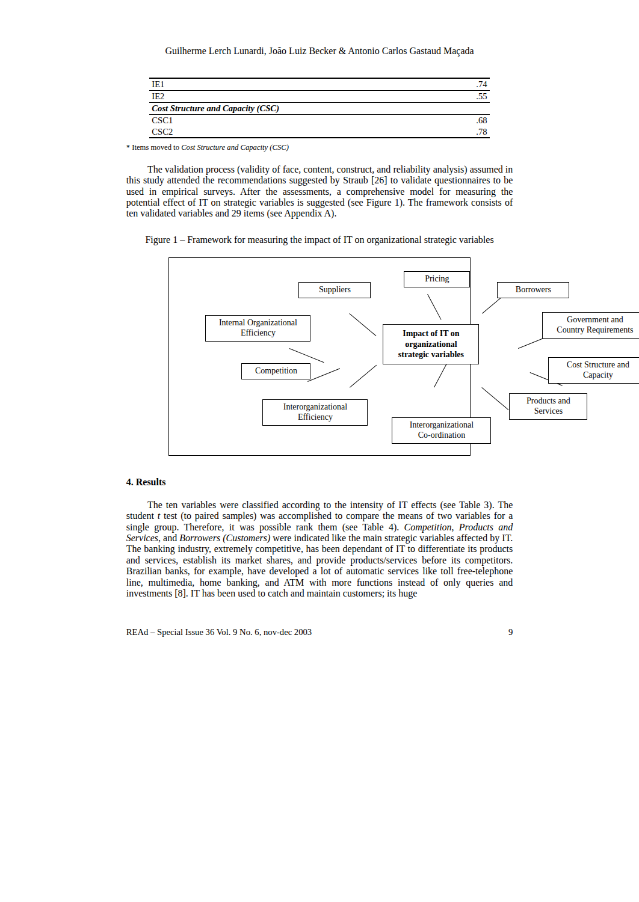Guilherme Lerch Lunardi, João Luiz Becker & Antonio Carlos Gastaud Maçada
| IE1 | .74 |
| IE2 | .55 |
| Cost Structure and Capacity (CSC) |
| CSC1 | .68 |
| CSC2 | .78 |
* Items moved to Cost Structure and Capacity (CSC)
The validation process (validity of face, content, construct, and reliability analysis) assumed in this study attended the recommendations suggested by Straub [26] to validate questionnaires to be used in empirical surveys. After the assessments, a comprehensive model for measuring the potential effect of IT on strategic variables is suggested (see Figure 1). The framework consists of ten validated variables and 29 items (see Appendix A).
Figure 1 – Framework for measuring the impact of IT on organizational strategic variables
Suppliers
Pricing
Borrowers
Internal Organizational
Efficiency
Government and
Country Requirements
Impact of IT on
organizational
strategic variables
Competition
Cost Structure and
Capacity
Interorganizational
Efficiency
Products and
Services
Interorganizational
Co-ordination
4. Results
The ten variables were classified according to the intensity of IT effects (see Table 3). The student t test (to paired samples) was accomplished to compare the means of two variables for a single group. Therefore, it was possible rank them (see Table 4). Competition, Products and Services, and Borrowers (Customers) were indicated like the main strategic variables affected by IT. The banking industry, extremely competitive, has been dependant of IT to differentiate its products and services, establish its market shares, and provide products/services before its competitors. Brazilian banks, for example, have developed a lot of automatic services like toll free-telephone line, multimedia, home banking, and ATM with more functions instead of only queries and investments [8]. IT has been used to catch and maintain customers; its huge
REAd – Special Issue 36 Vol. 9 No. 6, nov-dec 2003 9